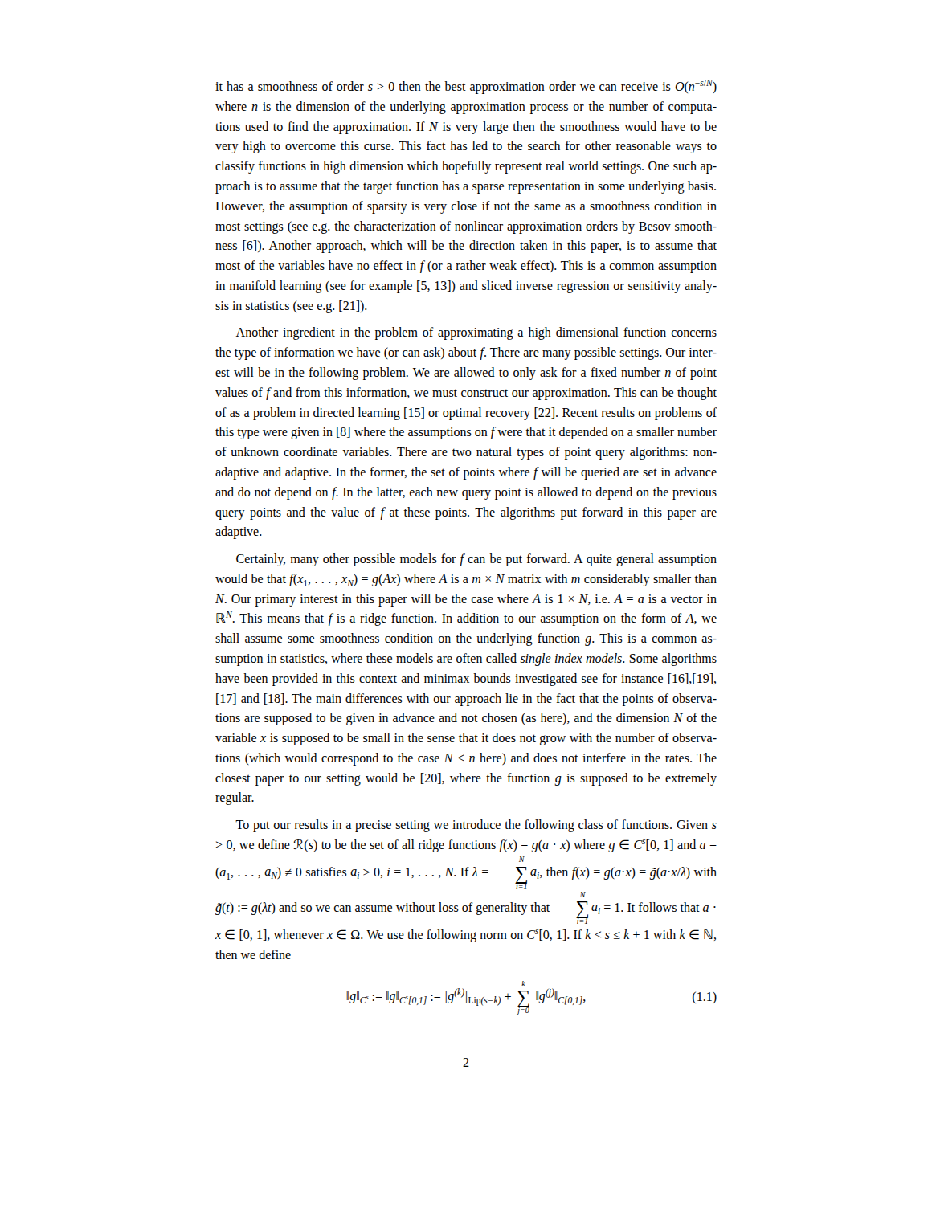it has a smoothness of order s > 0 then the best approximation order we can receive is O(n−s/N) where n is the dimension of the underlying approximation process or the number of computations used to find the approximation. If N is very large then the smoothness would have to be very high to overcome this curse. This fact has led to the search for other reasonable ways to classify functions in high dimension which hopefully represent real world settings. One such approach is to assume that the target function has a sparse representation in some underlying basis. However, the assumption of sparsity is very close if not the same as a smoothness condition in most settings (see e.g. the characterization of nonlinear approximation orders by Besov smoothness [6]). Another approach, which will be the direction taken in this paper, is to assume that most of the variables have no effect in f (or a rather weak effect). This is a common assumption in manifold learning (see for example [5, 13]) and sliced inverse regression or sensitivity analysis in statistics (see e.g. [21]).
Another ingredient in the problem of approximating a high dimensional function concerns the type of information we have (or can ask) about f. There are many possible settings. Our interest will be in the following problem. We are allowed to only ask for a fixed number n of point values of f and from this information, we must construct our approximation. This can be thought of as a problem in directed learning [15] or optimal recovery [22]. Recent results on problems of this type were given in [8] where the assumptions on f were that it depended on a smaller number of unknown coordinate variables. There are two natural types of point query algorithms: non-adaptive and adaptive. In the former, the set of points where f will be queried are set in advance and do not depend on f. In the latter, each new query point is allowed to depend on the previous query points and the value of f at these points. The algorithms put forward in this paper are adaptive.
Certainly, many other possible models for f can be put forward. A quite general assumption would be that f(x1, . . . , xN) = g(Ax) where A is a m × N matrix with m considerably smaller than N. Our primary interest in this paper will be the case where A is 1 × N, i.e. A = a is a vector in ℝN. This means that f is a ridge function. In addition to our assumption on the form of A, we shall assume some smoothness condition on the underlying function g. This is a common assumption in statistics, where these models are often called single index models. Some algorithms have been provided in this context and minimax bounds investigated see for instance [16],[19],[17] and [18]. The main differences with our approach lie in the fact that the points of observations are supposed to be given in advance and not chosen (as here), and the dimension N of the variable x is supposed to be small in the sense that it does not grow with the number of observations (which would correspond to the case N < n here) and does not interfere in the rates. The closest paper to our setting would be [20], where the function g is supposed to be extremely regular.
To put our results in a precise setting we introduce the following class of functions. Given s > 0, we define ℛ(s) to be the set of all ridge functions f(x) = g(a · x) where g ∈ Cs[0, 1] and a = (a1, . . . , aN) ≠ 0 satisfies ai ≥ 0, i = 1, . . . , N. If λ = N∑i=1 ai, then f(x) = g(a·x) = g̃(a·x/λ) with g̃(t) := g(λt) and so we can assume without loss of generality that N∑i=1 ai = 1. It follows that a · x ∈ [0, 1], whenever x ∈ Ω. We use the following norm on Cs[0, 1]. If k < s ≤ k + 1 with k ∈ ℕ, then we define
‖g‖Cs := ‖g‖Cs[0,1] := |g(k)|Lip(s−k) + k∑j=0 ‖g(j)‖C[0,1], (1.1)
2